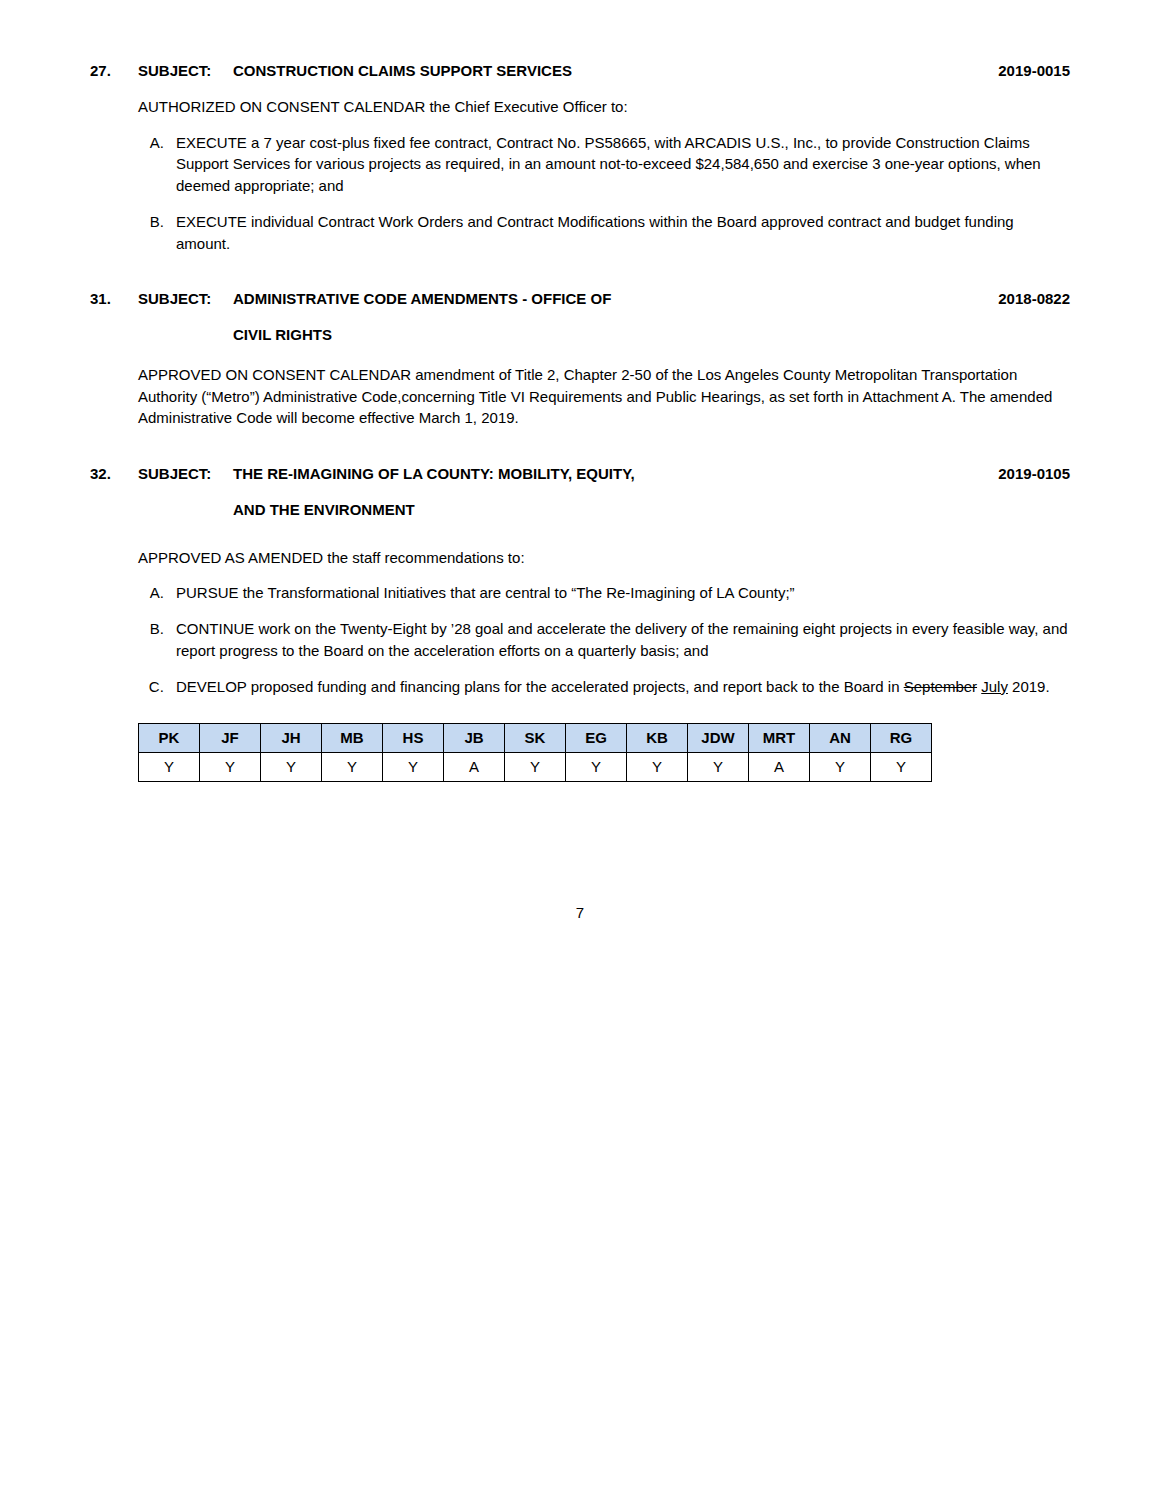27. SUBJECT: Construction Claims Support Services 2019-0015
AUTHORIZED ON CONSENT CALENDAR the Chief Executive Officer to:
EXECUTE a 7 year cost-plus fixed fee contract, Contract No. PS58665, with ARCADIS U.S., Inc., to provide Construction Claims Support Services for various projects as required, in an amount not-to-exceed $24,584,650 and exercise 3 one-year options, when deemed appropriate; and
EXECUTE individual Contract Work Orders and Contract Modifications within the Board approved contract and budget funding amount.
31. SUBJECT: Administrative Code Amendments - Office of 2018-0822
Civil Rights
APPROVED ON CONSENT CALENDAR amendment of Title 2, Chapter 2-50 of the Los Angeles County Metropolitan Transportation Authority (“Metro”) Administrative Code,concerning Title VI Requirements and Public Hearings, as set forth in Attachment A. The amended Administrative Code will become effective March 1, 2019.
32. SUBJECT: The Re-Imagining of LA County: Mobility, Equity, 2019-0105
and the Environment
APPROVED AS AMENDED the staff recommendations to:
PURSUE the Transformational Initiatives that are central to “The Re-Imagining of LA County;”
CONTINUE work on the Twenty-Eight by ’28 goal and accelerate the delivery of the remaining eight projects in every feasible way, and report progress to the Board on the acceleration efforts on a quarterly basis; and
DEVELOP proposed funding and financing plans for the accelerated projects, and report back to the Board in September July 2019.
| PK | JF | JH | MB | HS | JB | SK | EG | KB | JDW | MRT | AN | RG |
| --- | --- | --- | --- | --- | --- | --- | --- | --- | --- | --- | --- | --- |
| Y | Y | Y | Y | Y | A | Y | Y | Y | Y | A | Y | Y |
7